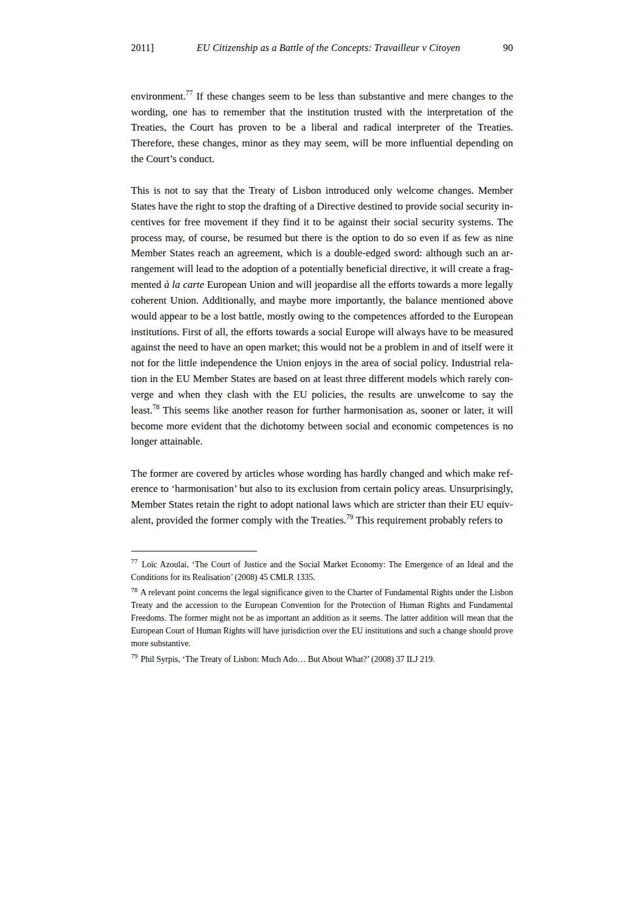2011] EU Citizenship as a Battle of the Concepts: Travailleur v Citoyen 90
environment.77 If these changes seem to be less than substantive and mere changes to the wording, one has to remember that the institution trusted with the interpretation of the Treaties, the Court has proven to be a liberal and radical interpreter of the Treaties. Therefore, these changes, minor as they may seem, will be more influential depending on the Court’s conduct.
This is not to say that the Treaty of Lisbon introduced only welcome changes. Member States have the right to stop the drafting of a Directive destined to provide social security incentives for free movement if they find it to be against their social security systems. The process may, of course, be resumed but there is the option to do so even if as few as nine Member States reach an agreement, which is a double-edged sword: although such an arrangement will lead to the adoption of a potentially beneficial directive, it will create a fragmented à la carte European Union and will jeopardise all the efforts towards a more legally coherent Union. Additionally, and maybe more importantly, the balance mentioned above would appear to be a lost battle, mostly owing to the competences afforded to the European institutions. First of all, the efforts towards a social Europe will always have to be measured against the need to have an open market; this would not be a problem in and of itself were it not for the little independence the Union enjoys in the area of social policy. Industrial relation in the EU Member States are based on at least three different models which rarely converge and when they clash with the EU policies, the results are unwelcome to say the least.78 This seems like another reason for further harmonisation as, sooner or later, it will become more evident that the dichotomy between social and economic competences is no longer attainable.
The former are covered by articles whose wording has hardly changed and which make reference to ‘harmonisation’ but also to its exclusion from certain policy areas. Unsurprisingly, Member States retain the right to adopt national laws which are stricter than their EU equivalent, provided the former comply with the Treaties.79 This requirement probably refers to
77 Loïc Azoulai, ‘The Court of Justice and the Social Market Economy: The Emergence of an Ideal and the Conditions for its Realisation’ (2008) 45 CMLR 1335.
78 A relevant point concerns the legal significance given to the Charter of Fundamental Rights under the Lisbon Treaty and the accession to the European Convention for the Protection of Human Rights and Fundamental Freedoms. The former might not be as important an addition as it seems. The latter addition will mean that the European Court of Human Rights will have jurisdiction over the EU institutions and such a change should prove more substantive.
79 Phil Syrpis, ‘The Treaty of Lisbon: Much Ado… But About What?’ (2008) 37 ILJ 219.